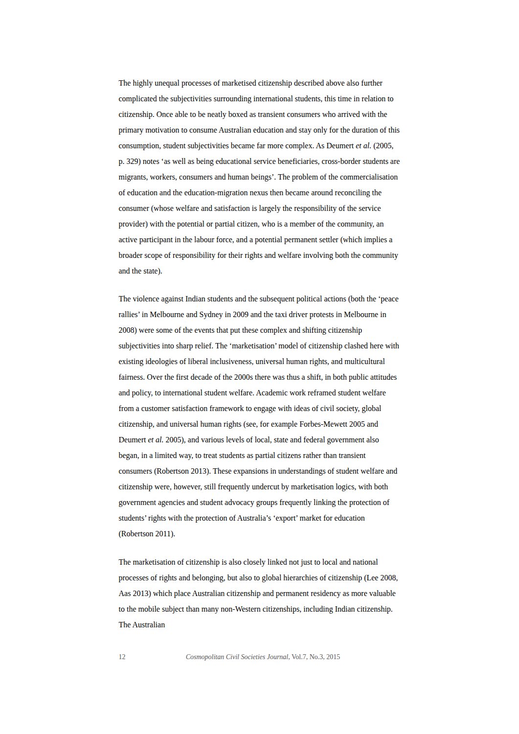The highly unequal processes of marketised citizenship described above also further complicated the subjectivities surrounding international students, this time in relation to citizenship. Once able to be neatly boxed as transient consumers who arrived with the primary motivation to consume Australian education and stay only for the duration of this consumption, student subjectivities became far more complex. As Deumert et al. (2005, p. 329) notes ‘as well as being educational service beneficiaries, cross-border students are migrants, workers, consumers and human beings’. The problem of the commercialisation of education and the education-migration nexus then became around reconciling the consumer (whose welfare and satisfaction is largely the responsibility of the service provider) with the potential or partial citizen, who is a member of the community, an active participant in the labour force, and a potential permanent settler (which implies a broader scope of responsibility for their rights and welfare involving both the community and the state).
The violence against Indian students and the subsequent political actions (both the ‘peace rallies’ in Melbourne and Sydney in 2009 and the taxi driver protests in Melbourne in 2008) were some of the events that put these complex and shifting citizenship subjectivities into sharp relief. The ‘marketisation’ model of citizenship clashed here with existing ideologies of liberal inclusiveness, universal human rights, and multicultural fairness. Over the first decade of the 2000s there was thus a shift, in both public attitudes and policy, to international student welfare. Academic work reframed student welfare from a customer satisfaction framework to engage with ideas of civil society, global citizenship, and universal human rights (see, for example Forbes-Mewett 2005 and Deumert et al. 2005), and various levels of local, state and federal government also began, in a limited way, to treat students as partial citizens rather than transient consumers (Robertson 2013). These expansions in understandings of student welfare and citizenship were, however, still frequently undercut by marketisation logics, with both government agencies and student advocacy groups frequently linking the protection of students’ rights with the protection of Australia’s ‘export’ market for education (Robertson 2011).
The marketisation of citizenship is also closely linked not just to local and national processes of rights and belonging, but also to global hierarchies of citizenship (Lee 2008, Aas 2013) which place Australian citizenship and permanent residency as more valuable to the mobile subject than many non-Western citizenships, including Indian citizenship. The Australian
12
Cosmopolitan Civil Societies Journal, Vol.7, No.3, 2015